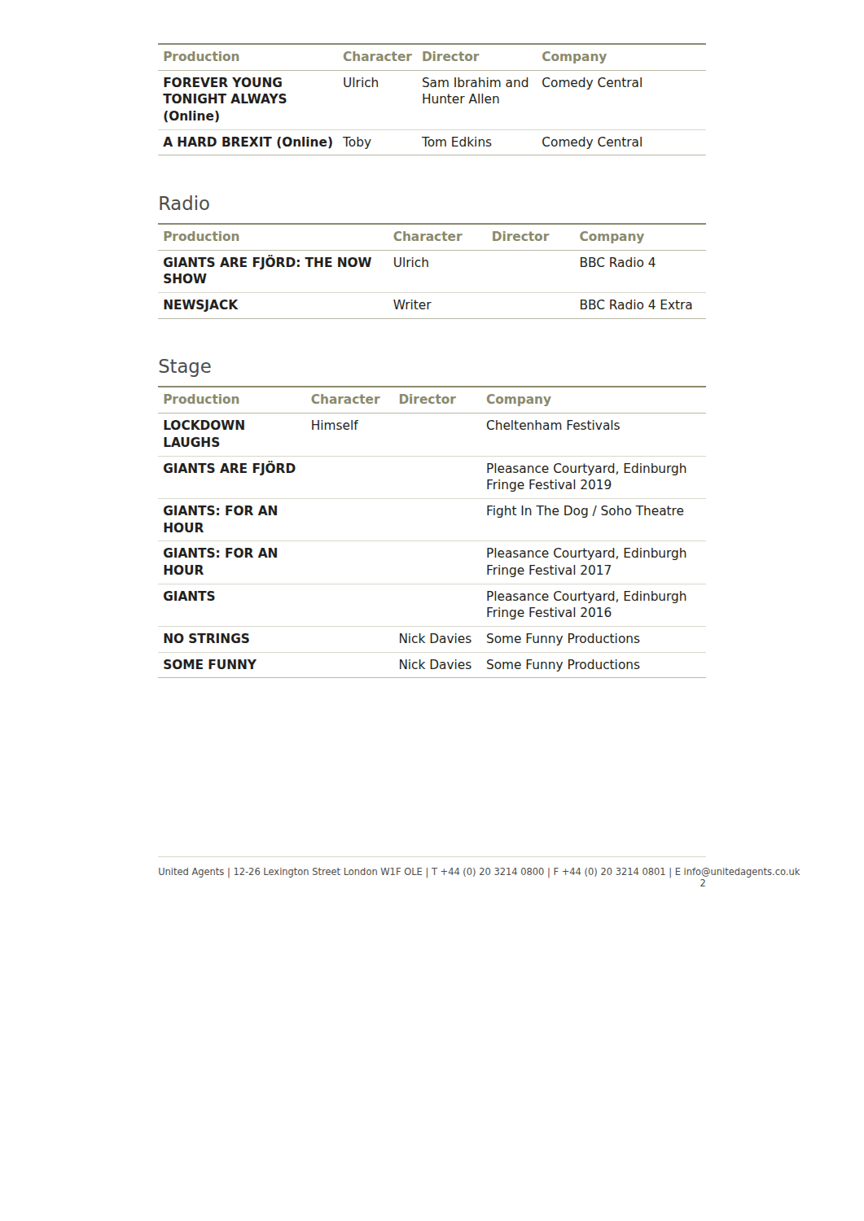| Production | Character | Director | Company |
| --- | --- | --- | --- |
| FOREVER YOUNG TONIGHT ALWAYS (Online) | Ulrich | Sam Ibrahim and Hunter Allen | Comedy Central |
| A HARD BREXIT (Online) | Toby | Tom Edkins | Comedy Central |
Radio
| Production | Character | Director | Company |
| --- | --- | --- | --- |
| GIANTS ARE FJÖRD: THE NOW SHOW | Ulrich | | BBC Radio 4 |
| NEWSJACK | Writer | | BBC Radio 4 Extra |
Stage
| Production | Character | Director | Company |
| --- | --- | --- | --- |
| LOCKDOWN LAUGHS | Himself | | Cheltenham Festivals |
| GIANTS ARE FJÖRD | | | Pleasance Courtyard, Edinburgh Fringe Festival 2019 |
| GIANTS: FOR AN HOUR | | | Fight In The Dog / Soho Theatre |
| GIANTS: FOR AN HOUR | | | Pleasance Courtyard, Edinburgh Fringe Festival 2017 |
| GIANTS | | | Pleasance Courtyard, Edinburgh Fringe Festival 2016 |
| NO STRINGS | | Nick Davies | Some Funny Productions |
| SOME FUNNY | | Nick Davies | Some Funny Productions |
United Agents | 12-26 Lexington Street London W1F OLE | T +44 (0) 20 3214 0800 | F +44 (0) 20 3214 0801 | E info@unitedagents.co.uk2